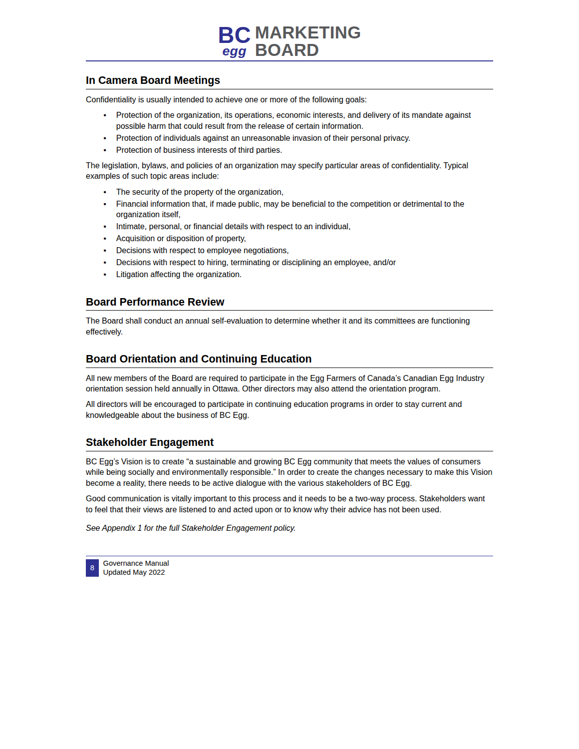BC egg MARKETING
BOARD
In Camera Board Meetings
Confidentiality is usually intended to achieve one or more of the following goals:
Protection of the organization, its operations, economic interests, and delivery of its mandate against possible harm that could result from the release of certain information.
Protection of individuals against an unreasonable invasion of their personal privacy.
Protection of business interests of third parties.
The legislation, bylaws, and policies of an organization may specify particular areas of confidentiality. Typical examples of such topic areas include:
The security of the property of the organization,
Financial information that, if made public, may be beneficial to the competition or detrimental to the organization itself,
Intimate, personal, or financial details with respect to an individual,
Acquisition or disposition of property,
Decisions with respect to employee negotiations,
Decisions with respect to hiring, terminating or disciplining an employee, and/or
Litigation affecting the organization.
Board Performance Review
The Board shall conduct an annual self-evaluation to determine whether it and its committees are functioning effectively.
Board Orientation and Continuing Education
All new members of the Board are required to participate in the Egg Farmers of Canada’s Canadian Egg Industry orientation session held annually in Ottawa. Other directors may also attend the orientation program.
All directors will be encouraged to participate in continuing education programs in order to stay current and knowledgeable about the business of BC Egg.
Stakeholder Engagement
BC Egg’s Vision is to create “a sustainable and growing BC Egg community that meets the values of consumers while being socially and environmentally responsible.” In order to create the changes necessary to make this Vision become a reality, there needs to be active dialogue with the various stakeholders of BC Egg.
Good communication is vitally important to this process and it needs to be a two-way process. Stakeholders want to feel that their views are listened to and acted upon or to know why their advice has not been used.
See Appendix 1 for the full Stakeholder Engagement policy.
8
Governance Manual
Updated May 2022